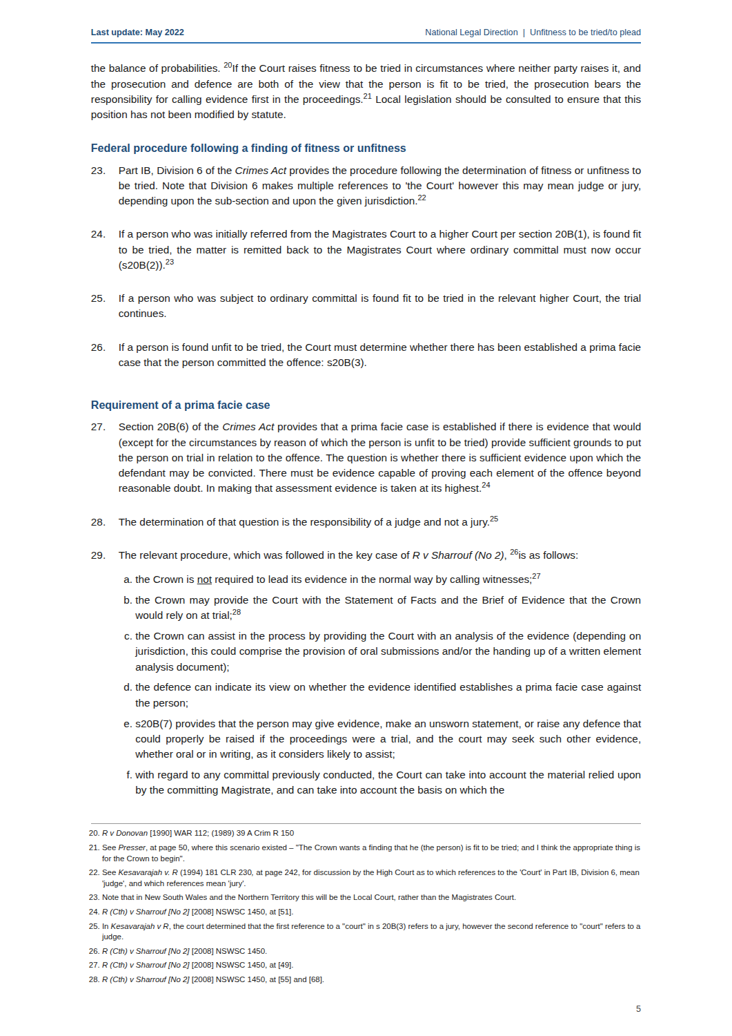Last update: May 2022
National Legal Direction | Unfitness to be tried/to plead
the balance of probabilities. 20If the Court raises fitness to be tried in circumstances where neither party raises it, and the prosecution and defence are both of the view that the person is fit to be tried, the prosecution bears the responsibility for calling evidence first in the proceedings.21 Local legislation should be consulted to ensure that this position has not been modified by statute.
Federal procedure following a finding of fitness or unfitness
23.
Part IB, Division 6 of the Crimes Act provides the procedure following the determination of fitness or unfitness to be tried. Note that Division 6 makes multiple references to 'the Court' however this may mean judge or jury, depending upon the sub-section and upon the given jurisdiction.22
24.
If a person who was initially referred from the Magistrates Court to a higher Court per section 20B(1), is found fit to be tried, the matter is remitted back to the Magistrates Court where ordinary committal must now occur (s20B(2)).23
25.
If a person who was subject to ordinary committal is found fit to be tried in the relevant higher Court, the trial continues.
26.
If a person is found unfit to be tried, the Court must determine whether there has been established a prima facie case that the person committed the offence: s20B(3).
Requirement of a prima facie case
27.
Section 20B(6) of the Crimes Act provides that a prima facie case is established if there is evidence that would (except for the circumstances by reason of which the person is unfit to be tried) provide sufficient grounds to put the person on trial in relation to the offence. The question is whether there is sufficient evidence upon which the defendant may be convicted. There must be evidence capable of proving each element of the offence beyond reasonable doubt. In making that assessment evidence is taken at its highest.24
28.
The determination of that question is the responsibility of a judge and not a jury.25
29.
The relevant procedure, which was followed in the key case of R v Sharrouf (No 2), 26is as follows:
the Crown is not required to lead its evidence in the normal way by calling witnesses;27
the Crown may provide the Court with the Statement of Facts and the Brief of Evidence that the Crown would rely on at trial;28
the Crown can assist in the process by providing the Court with an analysis of the evidence (depending on jurisdiction, this could comprise the provision of oral submissions and/or the handing up of a written element analysis document);
the defence can indicate its view on whether the evidence identified establishes a prima facie case against the person;
s20B(7) provides that the person may give evidence, make an unsworn statement, or raise any defence that could properly be raised if the proceedings were a trial, and the court may seek such other evidence, whether oral or in writing, as it considers likely to assist;
with regard to any committal previously conducted, the Court can take into account the material relied upon by the committing Magistrate, and can take into account the basis on which the
R v Donovan [1990] WAR 112; (1989) 39 A Crim R 150
See Presser, at page 50, where this scenario existed – "The Crown wants a finding that he (the person) is fit to be tried; and I think the appropriate thing is for the Crown to begin".
See Kesavarajah v. R (1994) 181 CLR 230, at page 242, for discussion by the High Court as to which references to the 'Court' in Part IB, Division 6, mean 'judge', and which references mean 'jury'.
Note that in New South Wales and the Northern Territory this will be the Local Court, rather than the Magistrates Court.
R (Cth) v Sharrouf [No 2] [2008] NSWSC 1450, at [51].
In Kesavarajah v R, the court determined that the first reference to a "court" in s 20B(3) refers to a jury, however the second reference to "court" refers to a judge.
R (Cth) v Sharrouf [No 2] [2008] NSWSC 1450.
R (Cth) v Sharrouf [No 2] [2008] NSWSC 1450, at [49].
R (Cth) v Sharrouf [No 2] [2008] NSWSC 1450, at [55] and [68].
5